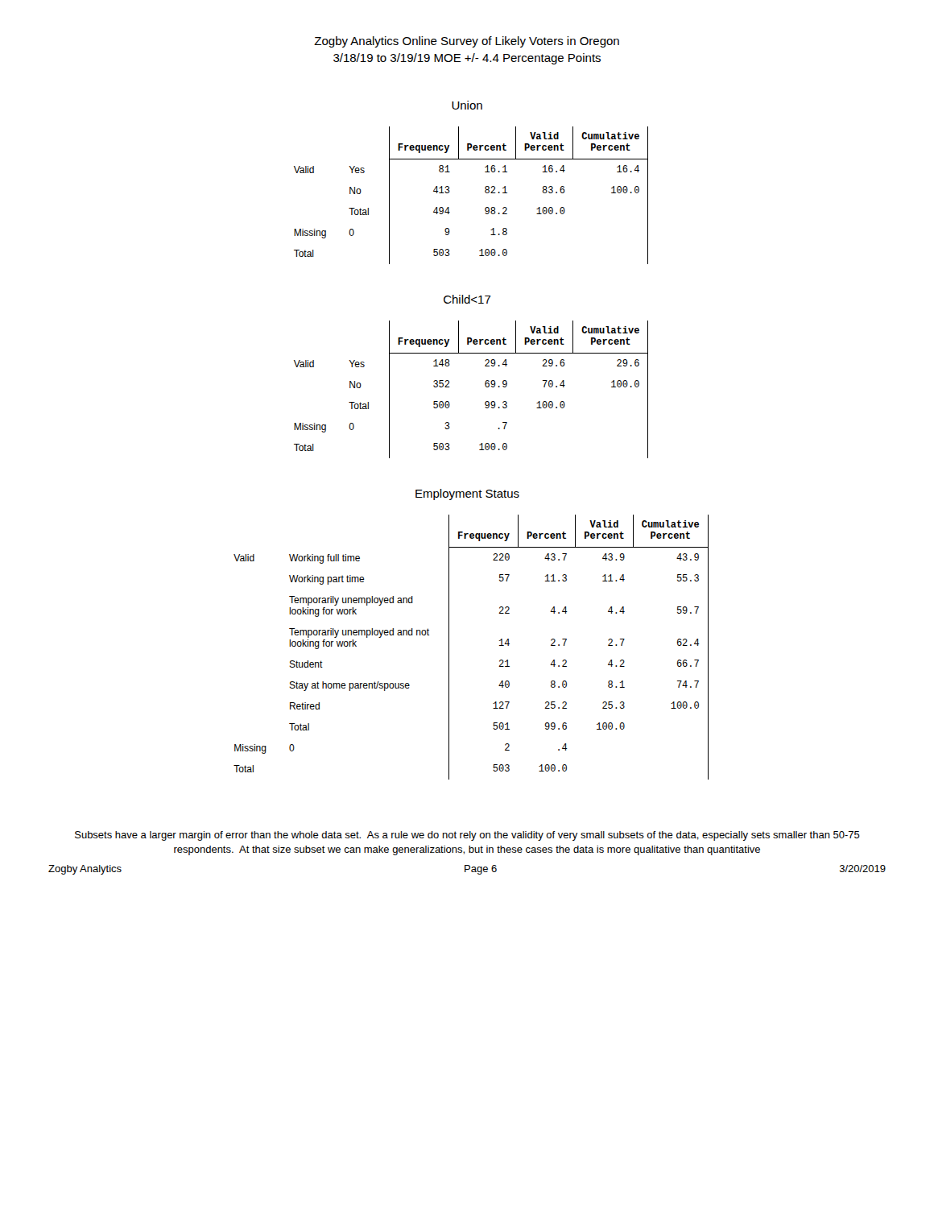Zogby Analytics Online Survey of Likely Voters in Oregon
3/18/19 to 3/19/19 MOE +/- 4.4 Percentage Points
Union
| | | Frequency | Percent | Valid Percent | Cumulative Percent |
| --- | --- | --- | --- | --- | --- |
| Valid | Yes | 81 | 16.1 | 16.4 | 16.4 |
| | No | 413 | 82.1 | 83.6 | 100.0 |
| | Total | 494 | 98.2 | 100.0 | |
| Missing | 0 | 9 | 1.8 | | |
| Total | | 503 | 100.0 | | |
Child<17
| | | Frequency | Percent | Valid Percent | Cumulative Percent |
| --- | --- | --- | --- | --- | --- |
| Valid | Yes | 148 | 29.4 | 29.6 | 29.6 |
| | No | 352 | 69.9 | 70.4 | 100.0 |
| | Total | 500 | 99.3 | 100.0 | |
| Missing | 0 | 3 | .7 | | |
| Total | | 503 | 100.0 | | |
Employment Status
| | | Frequency | Percent | Valid Percent | Cumulative Percent |
| --- | --- | --- | --- | --- | --- |
| Valid | Working full time | 220 | 43.7 | 43.9 | 43.9 |
| | Working part time | 57 | 11.3 | 11.4 | 55.3 |
| | Temporarily unemployed and looking for work | 22 | 4.4 | 4.4 | 59.7 |
| | Temporarily unemployed and not looking for work | 14 | 2.7 | 2.7 | 62.4 |
| | Student | 21 | 4.2 | 4.2 | 66.7 |
| | Stay at home parent/spouse | 40 | 8.0 | 8.1 | 74.7 |
| | Retired | 127 | 25.2 | 25.3 | 100.0 |
| | Total | 501 | 99.6 | 100.0 | |
| Missing | 0 | 2 | .4 | | |
| Total | | 503 | 100.0 | | |
Subsets have a larger margin of error than the whole data set. As a rule we do not rely on the validity of very small subsets of the data, especially sets smaller than 50-75 respondents. At that size subset we can make generalizations, but in these cases the data is more qualitative than quantitative
Zogby Analytics
Page 6
3/20/2019